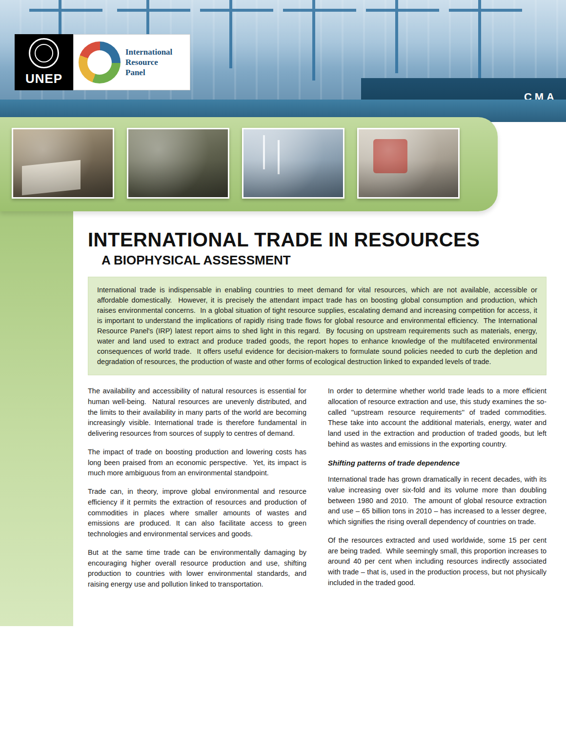CMA
UNEP
International
Resource
Panel
INTERNATIONAL TRADE IN RESOURCES
A BIOPHYSICAL ASSESSMENT
International trade is indispensable in enabling countries to meet demand for vital resources, which are not available, accessible or affordable domestically. However, it is precisely the attendant impact trade has on boosting global consumption and production, which raises environmental concerns. In a global situation of tight resource supplies, escalating demand and increasing competition for access, it is important to understand the implications of rapidly rising trade flows for global resource and environmental efficiency. The International Resource Panel's (IRP) latest report aims to shed light in this regard. By focusing on upstream requirements such as materials, energy, water and land used to extract and produce traded goods, the report hopes to enhance knowledge of the multifaceted environmental consequences of world trade. It offers useful evidence for decision-makers to formulate sound policies needed to curb the depletion and degradation of resources, the production of waste and other forms of ecological destruction linked to expanded levels of trade.
The availability and accessibility of natural resources is essential for human well-being. Natural resources are unevenly distributed, and the limits to their availability in many parts of the world are becoming increasingly visible. International trade is therefore fundamental in delivering resources from sources of supply to centres of demand.
The impact of trade on boosting production and lowering costs has long been praised from an economic perspective. Yet, its impact is much more ambiguous from an environmental standpoint.
Trade can, in theory, improve global environmental and resource efficiency if it permits the extraction of resources and production of commodities in places where smaller amounts of wastes and emissions are produced. It can also facilitate access to green technologies and environmental services and goods.
But at the same time trade can be environmentally damaging by encouraging higher overall resource production and use, shifting production to countries with lower environmental standards, and raising energy use and pollution linked to transportation.
In order to determine whether world trade leads to a more efficient allocation of resource extraction and use, this study examines the so-called ''upstream resource requirements'' of traded commodities. These take into account the additional materials, energy, water and land used in the extraction and production of traded goods, but left behind as wastes and emissions in the exporting country.
Shifting patterns of trade dependence
International trade has grown dramatically in recent decades, with its value increasing over six-fold and its volume more than doubling between 1980 and 2010. The amount of global resource extraction and use – 65 billion tons in 2010 – has increased to a lesser degree, which signifies the rising overall dependency of countries on trade.
Of the resources extracted and used worldwide, some 15 per cent are being traded. While seemingly small, this proportion increases to around 40 per cent when including resources indirectly associated with trade – that is, used in the production process, but not physically included in the traded good.